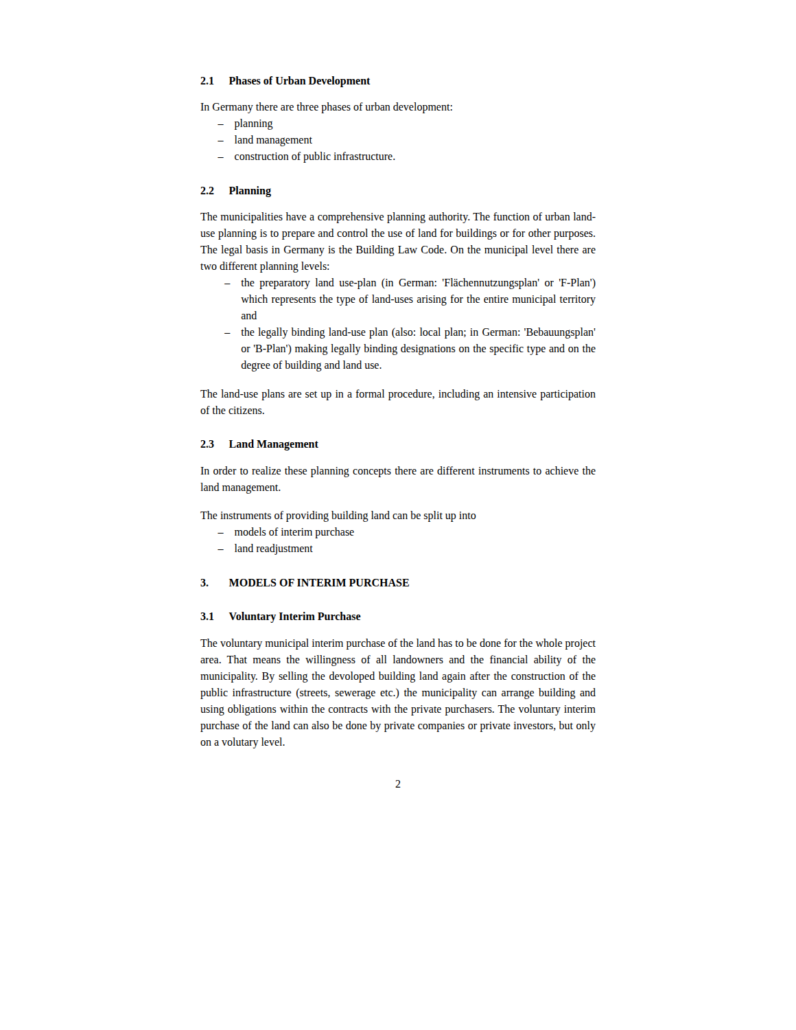2.1 Phases of Urban Development
In Germany there are three phases of urban development:
planning
land management
construction of public infrastructure.
2.2 Planning
The municipalities have a comprehensive planning authority. The function of urban land-use planning is to prepare and control the use of land for buildings or for other purposes. The legal basis in Germany is the Building Law Code. On the municipal level there are two different planning levels:
the preparatory land use-plan (in German: 'Flächennutzungsplan' or 'F-Plan') which represents the type of land-uses arising for the entire municipal territory and
the legally binding land-use plan (also: local plan; in German: 'Bebauungsplan' or 'B-Plan') making legally binding designations on the specific type and on the degree of building and land use.
The land-use plans are set up in a formal procedure, including an intensive participation of the citizens.
2.3 Land Management
In order to realize these planning concepts there are different instruments to achieve the land management.
The instruments of providing building land can be split up into
models of interim purchase
land readjustment
3. MODELS OF INTERIM PURCHASE
3.1 Voluntary Interim Purchase
The voluntary municipal interim purchase of the land has to be done for the whole project area. That means the willingness of all landowners and the financial ability of the municipality. By selling the devoloped building land again after the construction of the public infrastructure (streets, sewerage etc.) the municipality can arrange building and using obligations within the contracts with the private purchasers. The voluntary interim purchase of the land can also be done by private companies or private investors, but only on a volutary level.
2